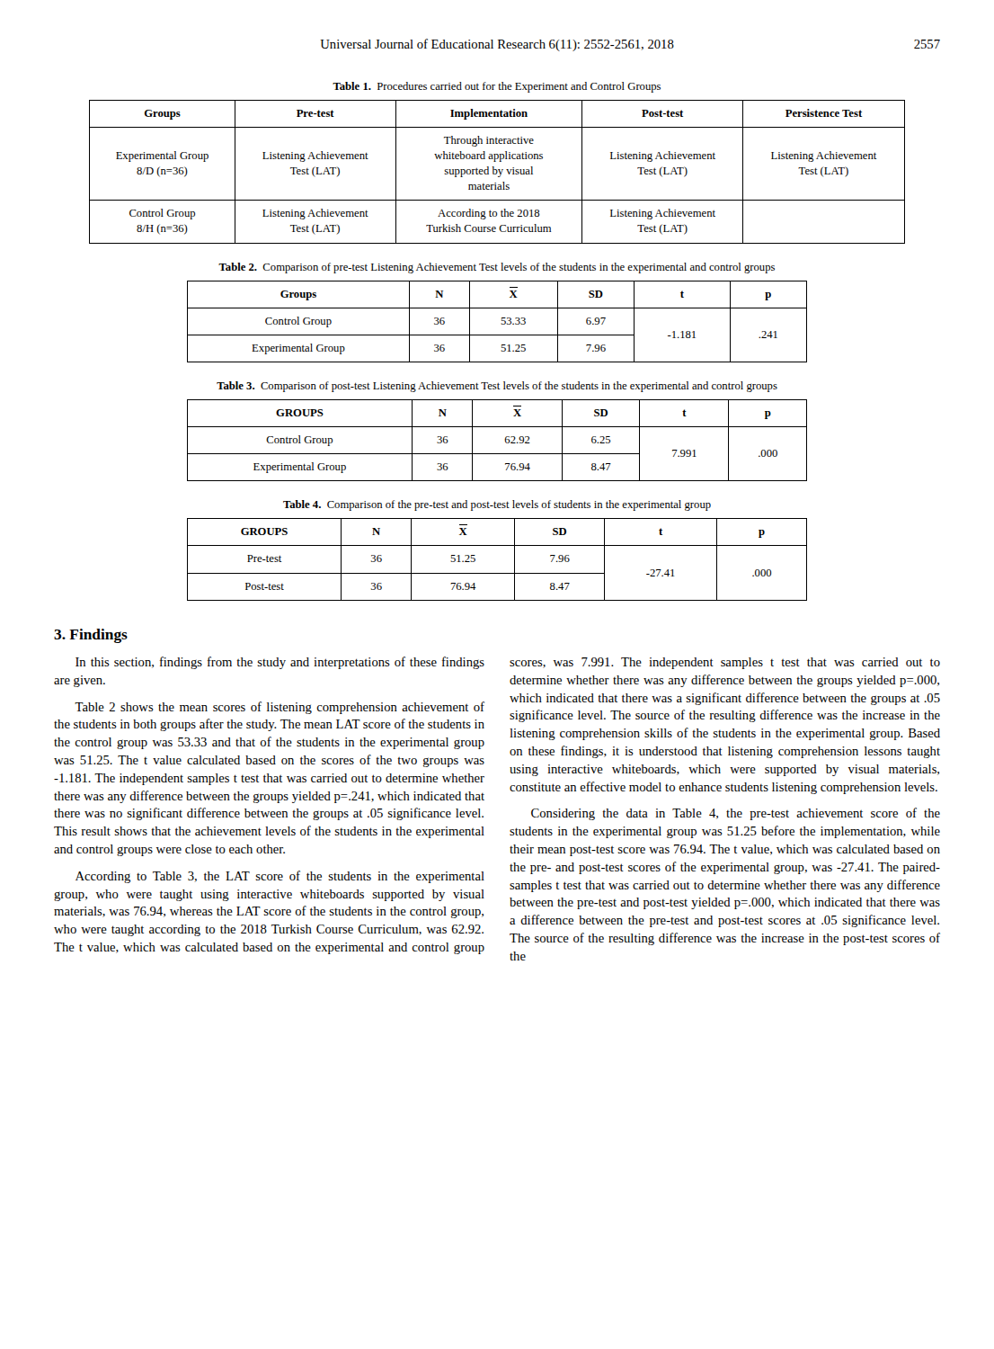Universal Journal of Educational Research 6(11): 2552-2561, 2018 2557
Table 1. Procedures carried out for the Experiment and Control Groups
| Groups | Pre-test | Implementation | Post-test | Persistence Test |
| --- | --- | --- | --- | --- |
| Experimental Group 8/D (n=36) | Listening Achievement Test (LAT) | Through interactive whiteboard applications supported by visual materials | Listening Achievement Test (LAT) | Listening Achievement Test (LAT) |
| Control Group 8/H (n=36) | Listening Achievement Test (LAT) | According to the 2018 Turkish Course Curriculum | Listening Achievement Test (LAT) | |
Table 2. Comparison of pre-test Listening Achievement Test levels of the students in the experimental and control groups
| Groups | N | X | SD | t | p |
| --- | --- | --- | --- | --- | --- |
| Control Group | 36 | 53.33 | 6.97 | -1.181 | .241 |
| Experimental Group | 36 | 51.25 | 7.96 |
Table 3. Comparison of post-test Listening Achievement Test levels of the students in the experimental and control groups
| GROUPS | N | X | SD | t | p |
| --- | --- | --- | --- | --- | --- |
| Control Group | 36 | 62.92 | 6.25 | 7.991 | .000 |
| Experimental Group | 36 | 76.94 | 8.47 |
Table 4. Comparison of the pre-test and post-test levels of students in the experimental group
| GROUPS | N | X | SD | t | p |
| --- | --- | --- | --- | --- | --- |
| Pre-test | 36 | 51.25 | 7.96 | -27.41 | .000 |
| Post-test | 36 | 76.94 | 8.47 |
3. Findings
In this section, findings from the study and interpretations of these findings are given.
Table 2 shows the mean scores of listening comprehension achievement of the students in both groups after the study. The mean LAT score of the students in the control group was 53.33 and that of the students in the experimental group was 51.25. The t value calculated based on the scores of the two groups was -1.181. The independent samples t test that was carried out to determine whether there was any difference between the groups yielded p=.241, which indicated that there was no significant difference between the groups at .05 significance level. This result shows that the achievement levels of the students in the experimental and control groups were close to each other.
According to Table 3, the LAT score of the students in the experimental group, who were taught using interactive whiteboards supported by visual materials, was 76.94, whereas the LAT score of the students in the control group, who were taught according to the 2018 Turkish Course Curriculum, was 62.92. The t value, which was calculated based on the experimental and control group scores, was 7.991. The independent samples t test that was carried out to determine whether there was any difference between the groups yielded p=.000, which indicated that there was a significant difference between the groups at .05 significance level. The source of the resulting difference was the increase in the listening comprehension skills of the students in the experimental group. Based on these findings, it is understood that listening comprehension lessons taught using interactive whiteboards, which were supported by visual materials, constitute an effective model to enhance students listening comprehension levels.
Considering the data in Table 4, the pre-test achievement score of the students in the experimental group was 51.25 before the implementation, while their mean post-test score was 76.94. The t value, which was calculated based on the pre- and post-test scores of the experimental group, was -27.41. The paired-samples t test that was carried out to determine whether there was any difference between the pre-test and post-test yielded p=.000, which indicated that there was a difference between the pre-test and post-test scores at .05 significance level. The source of the resulting difference was the increase in the post-test scores of the